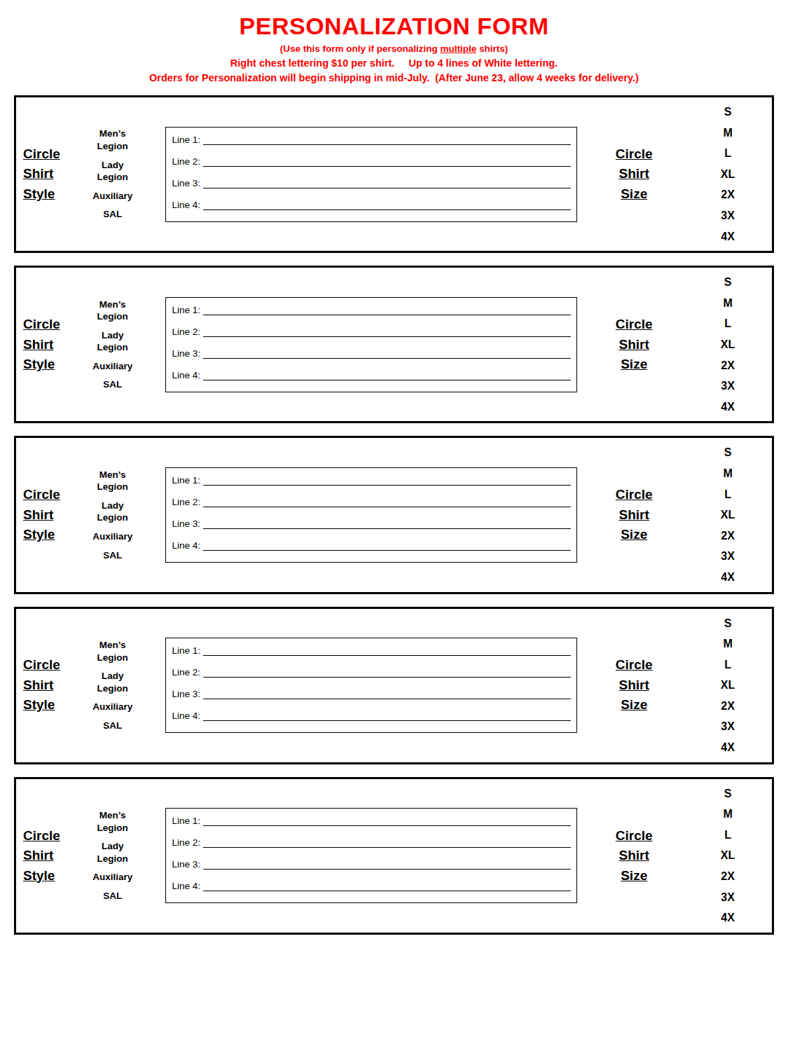PERSONALIZATION FORM
(Use this form only if personalizing multiple shirts)
Right chest lettering $10 per shirt. Up to 4 lines of White lettering.
Orders for Personalization will begin shipping in mid-July. (After June 23, allow 4 weeks for delivery.)
Circle
Shirt
Style
Men’s
Legion
Lady
Legion
Auxiliary
SAL
Line 1:
Line 2:
Line 3:
Line 4:
Circle
Shirt
Size
S
M
L
XL
2X
3X
4X
Circle
Shirt
Style
Men’s
Legion
Lady
Legion
Auxiliary
SAL
Line 1:
Line 2:
Line 3:
Line 4:
Circle
Shirt
Size
S
M
L
XL
2X
3X
4X
Circle
Shirt
Style
Men’s
Legion
Lady
Legion
Auxiliary
SAL
Line 1:
Line 2:
Line 3:
Line 4:
Circle
Shirt
Size
S
M
L
XL
2X
3X
4X
Circle
Shirt
Style
Men’s
Legion
Lady
Legion
Auxiliary
SAL
Line 1:
Line 2:
Line 3:
Line 4:
Circle
Shirt
Size
S
M
L
XL
2X
3X
4X
Circle
Shirt
Style
Men’s
Legion
Lady
Legion
Auxiliary
SAL
Line 1:
Line 2:
Line 3:
Line 4:
Circle
Shirt
Size
S
M
L
XL
2X
3X
4X